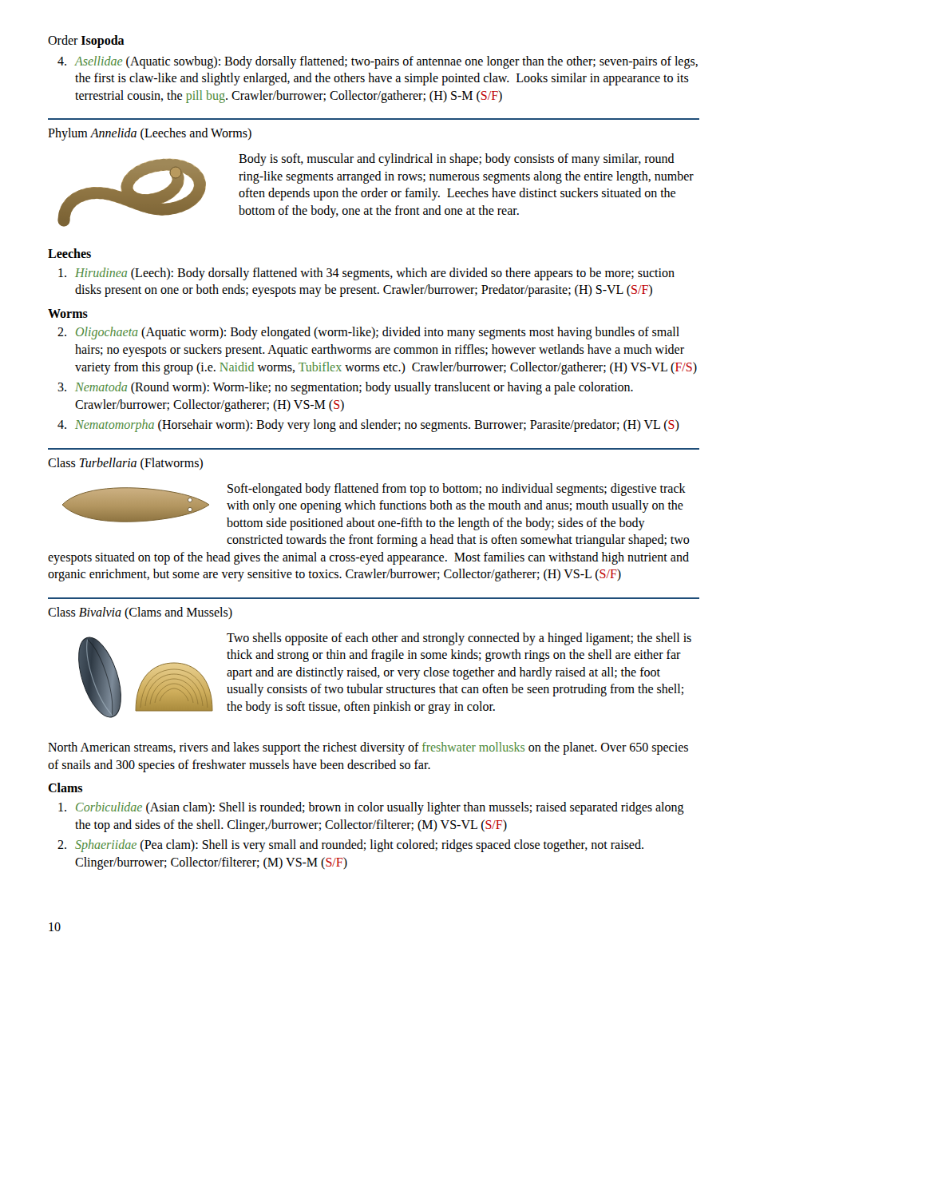Order Isopoda
Asellidae (Aquatic sowbug): Body dorsally flattened; two-pairs of antennae one longer than the other; seven-pairs of legs, the first is claw-like and slightly enlarged, and the others have a simple pointed claw. Looks similar in appearance to its terrestrial cousin, the pill bug. Crawler/burrower; Collector/gatherer; (H) S-M (S/F)
Phylum Annelida (Leeches and Worms)
Body is soft, muscular and cylindrical in shape; body consists of many similar, round ring-like segments arranged in rows; numerous segments along the entire length, number often depends upon the order or family. Leeches have distinct suckers situated on the bottom of the body, one at the front and one at the rear.
Leeches
Hirudinea (Leech): Body dorsally flattened with 34 segments, which are divided so there appears to be more; suction disks present on one or both ends; eyespots may be present. Crawler/burrower; Predator/parasite; (H) S-VL (S/F)
Worms
Oligochaeta (Aquatic worm): Body elongated (worm-like); divided into many segments most having bundles of small hairs; no eyespots or suckers present. Aquatic earthworms are common in riffles; however wetlands have a much wider variety from this group (i.e. Naidid worms, Tubiflex worms etc.) Crawler/burrower; Collector/gatherer; (H) VS-VL (F/S)
Nematoda (Round worm): Worm-like; no segmentation; body usually translucent or having a pale coloration. Crawler/burrower; Collector/gatherer; (H) VS-M (S)
Nematomorpha (Horsehair worm): Body very long and slender; no segments. Burrower; Parasite/predator; (H) VL (S)
Class Turbellaria (Flatworms)
Soft-elongated body flattened from top to bottom; no individual segments; digestive track with only one opening which functions both as the mouth and anus; mouth usually on the bottom side positioned about one-fifth to the length of the body; sides of the body constricted towards the front forming a head that is often somewhat triangular shaped; two eyespots situated on top of the head gives the animal a cross-eyed appearance. Most families can withstand high nutrient and organic enrichment, but some are very sensitive to toxics. Crawler/burrower; Collector/gatherer; (H) VS-L (S/F)
Class Bivalvia (Clams and Mussels)
Two shells opposite of each other and strongly connected by a hinged ligament; the shell is thick and strong or thin and fragile in some kinds; growth rings on the shell are either far apart and are distinctly raised, or very close together and hardly raised at all; the foot usually consists of two tubular structures that can often be seen protruding from the shell; the body is soft tissue, often pinkish or gray in color.
North American streams, rivers and lakes support the richest diversity of freshwater mollusks on the planet. Over 650 species of snails and 300 species of freshwater mussels have been described so far.
Clams
Corbiculidae (Asian clam): Shell is rounded; brown in color usually lighter than mussels; raised separated ridges along the top and sides of the shell. Clinger,/burrower; Collector/filterer; (M) VS-VL (S/F)
Sphaeriidae (Pea clam): Shell is very small and rounded; light colored; ridges spaced close together, not raised. Clinger/burrower; Collector/filterer; (M) VS-M (S/F)
10